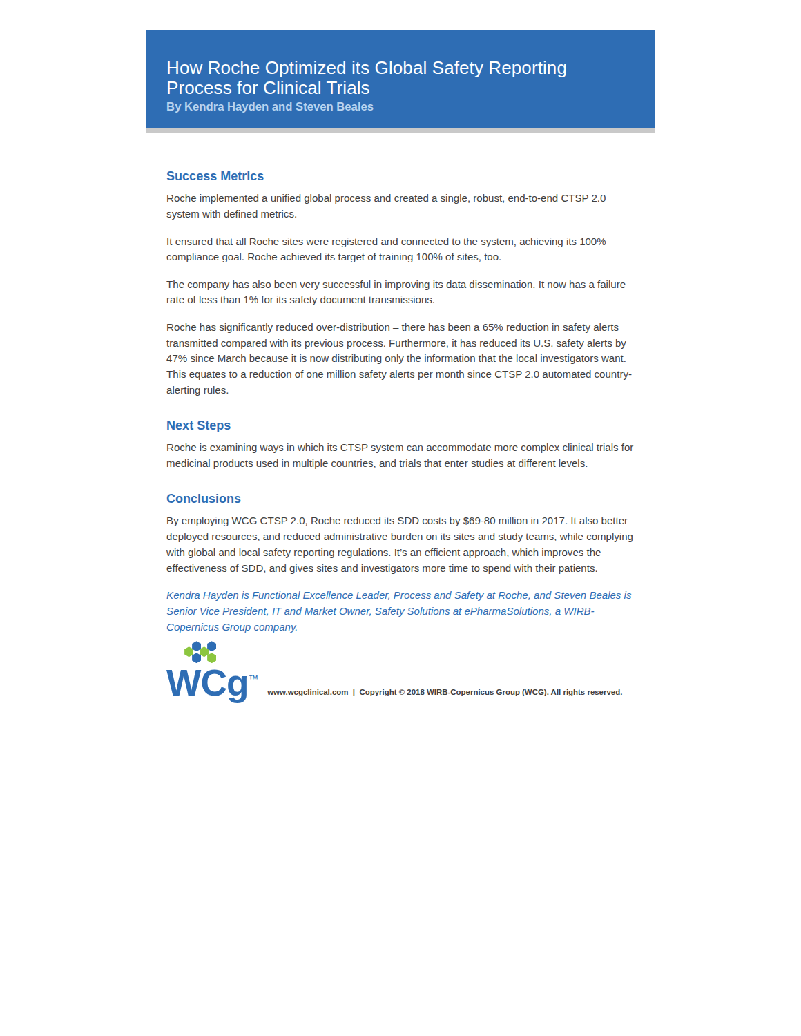How Roche Optimized its Global Safety Reporting Process for Clinical Trials
By Kendra Hayden and Steven Beales
Success Metrics
Roche implemented a unified global process and created a single, robust, end-to-end CTSP 2.0 system with defined metrics.
It ensured that all Roche sites were registered and connected to the system, achieving its 100% compliance goal. Roche achieved its target of training 100% of sites, too.
The company has also been very successful in improving its data dissemination. It now has a failure rate of less than 1% for its safety document transmissions.
Roche has significantly reduced over-distribution – there has been a 65% reduction in safety alerts transmitted compared with its previous process. Furthermore, it has reduced its U.S. safety alerts by 47% since March because it is now distributing only the information that the local investigators want. This equates to a reduction of one million safety alerts per month since CTSP 2.0 automated country-alerting rules.
Next Steps
Roche is examining ways in which its CTSP system can accommodate more complex clinical trials for medicinal products used in multiple countries, and trials that enter studies at different levels.
Conclusions
By employing WCG CTSP 2.0, Roche reduced its SDD costs by $69-80 million in 2017. It also better deployed resources, and reduced administrative burden on its sites and study teams, while complying with global and local safety reporting regulations. It’s an efficient approach, which improves the effectiveness of SDD, and gives sites and investigators more time to spend with their patients.
Kendra Hayden is Functional Excellence Leader, Process and Safety at Roche, and Steven Beales is Senior Vice President, IT and Market Owner, Safety Solutions at ePharmaSolutions, a WIRB-Copernicus Group company.
WCg™
www.wcgclinical.com | Copyright © 2018 WIRB-Copernicus Group (WCG). All rights reserved.